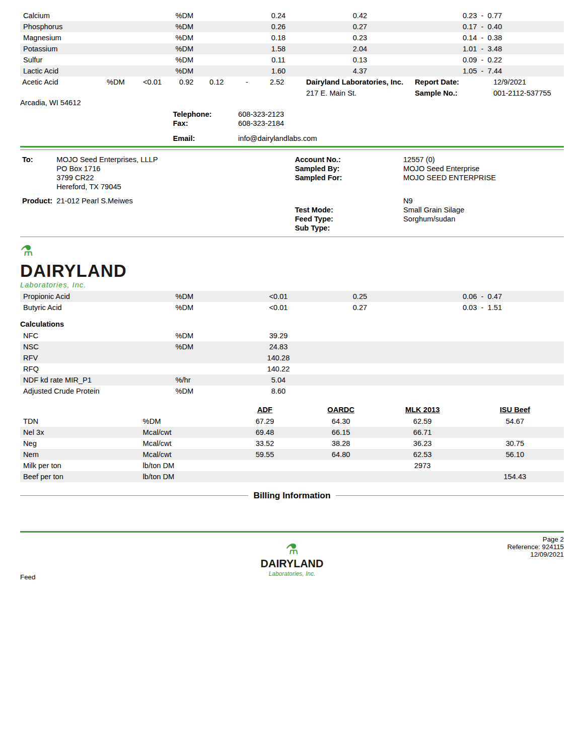| Calcium | %DM | 0.24 | 0.42 | 0.23 - 0.77 |
| Phosphorus | %DM | 0.26 | 0.27 | 0.17 - 0.40 |
| Magnesium | %DM | 0.18 | 0.23 | 0.14 - 0.38 |
| Potassium | %DM | 1.58 | 2.04 | 1.01 - 3.48 |
| Sulfur | %DM | 0.11 | 0.13 | 0.09 - 0.22 |
| Lactic Acid | %DM | 1.60 | 4.37 | 1.05 - 7.44 |
| Acetic Acid | %DM | <0.01 | 0.92 | 0.12 | - | 2.52 | Dairyland Laboratories, Inc. | Report Date: | 12/9/2021 |
| | 217 E. Main St. | Sample No.: | 001-2112-537755 |
Arcadia, WI 54612
| | Telephone: | 608-323-2123 | |
| | Fax: | 608-323-2184 | |
| | Email: | info@dairylandlabs.com | |
| To: | MOJO Seed Enterprises, LLLP | Account No.: | 12557 (0) |
| | PO Box 1716 | Sampled By: | MOJO Seed Enterprise |
| | 3799 CR22 | Sampled For: | MOJO SEED ENTERPRISE |
| | Hereford, TX 79045 |
| Product: | 21-012 Pearl S.Meiwes | | N9 |
| | | Test Mode: | Small Grain Silage |
| | | Feed Type: | Sorghum/sudan |
| | | Sub Type: | |
⚗
DAIRYLAND
Laboratories, Inc.
| Propionic Acid | %DM | <0.01 | 0.25 | 0.06 - 0.47 |
| Butyric Acid | %DM | <0.01 | 0.27 | 0.03 - 1.51 |
Calculations
| NFC | %DM | 39.29 | |
| NSC | %DM | 24.83 | |
| RFV | | 140.28 | |
| RFQ | | 140.22 | |
| NDF kd rate MIR_P1 | %/hr | 5.04 | |
| Adjusted Crude Protein | %DM | 8.60 | |
| | | ADF | OARDC | MLK 2013 | ISU Beef |
| --- | --- | --- | --- | --- | --- |
| TDN | %DM | 67.29 | 64.30 | 62.59 | 54.67 |
| Nel 3x | Mcal/cwt | 69.48 | 66.15 | 66.71 | |
| Neg | Mcal/cwt | 33.52 | 38.28 | 36.23 | 30.75 |
| Nem | Mcal/cwt | 59.55 | 64.80 | 62.53 | 56.10 |
| Milk per ton | lb/ton DM | | | 2973 | |
| Beef per ton | lb/ton DM | | | | 154.43 |
Billing Information
Page 2
Reference: 924115
12/09/2021
⚗
DAIRYLAND
Laboratories, Inc.
Feed